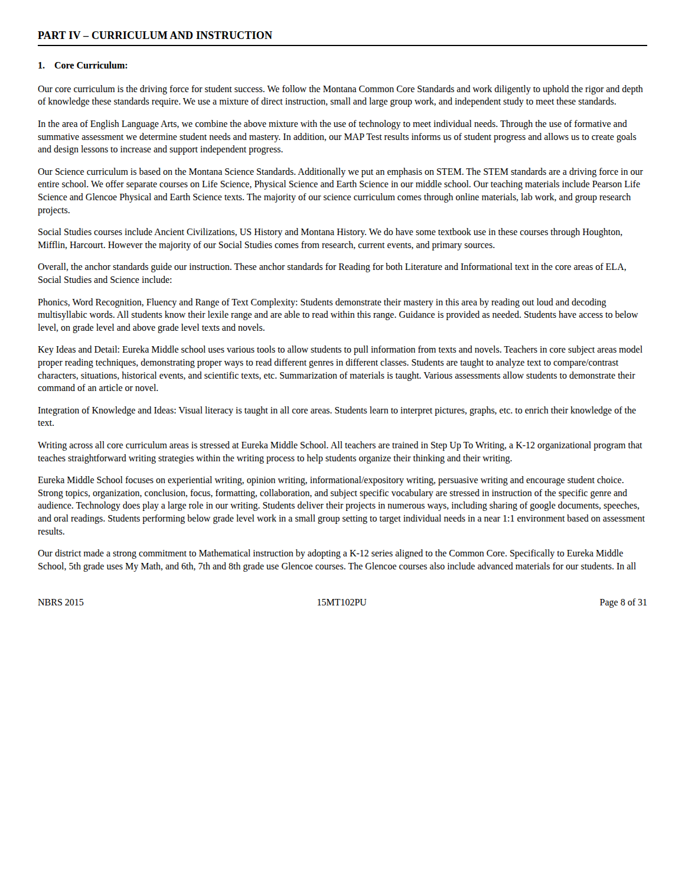PART IV – CURRICULUM AND INSTRUCTION
1. Core Curriculum:
Our core curriculum is the driving force for student success. We follow the Montana Common Core Standards and work diligently to uphold the rigor and depth of knowledge these standards require. We use a mixture of direct instruction, small and large group work, and independent study to meet these standards.
In the area of English Language Arts, we combine the above mixture with the use of technology to meet individual needs. Through the use of formative and summative assessment we determine student needs and mastery. In addition, our MAP Test results informs us of student progress and allows us to create goals and design lessons to increase and support independent progress.
Our Science curriculum is based on the Montana Science Standards. Additionally we put an emphasis on STEM. The STEM standards are a driving force in our entire school. We offer separate courses on Life Science, Physical Science and Earth Science in our middle school. Our teaching materials include Pearson Life Science and Glencoe Physical and Earth Science texts. The majority of our science curriculum comes through online materials, lab work, and group research projects.
Social Studies courses include Ancient Civilizations, US History and Montana History. We do have some textbook use in these courses through Houghton, Mifflin, Harcourt. However the majority of our Social Studies comes from research, current events, and primary sources.
Overall, the anchor standards guide our instruction. These anchor standards for Reading for both Literature and Informational text in the core areas of ELA, Social Studies and Science include:
Phonics, Word Recognition, Fluency and Range of Text Complexity: Students demonstrate their mastery in this area by reading out loud and decoding multisyllabic words. All students know their lexile range and are able to read within this range. Guidance is provided as needed. Students have access to below level, on grade level and above grade level texts and novels.
Key Ideas and Detail: Eureka Middle school uses various tools to allow students to pull information from texts and novels. Teachers in core subject areas model proper reading techniques, demonstrating proper ways to read different genres in different classes. Students are taught to analyze text to compare/contrast characters, situations, historical events, and scientific texts, etc. Summarization of materials is taught. Various assessments allow students to demonstrate their command of an article or novel.
Integration of Knowledge and Ideas: Visual literacy is taught in all core areas. Students learn to interpret pictures, graphs, etc. to enrich their knowledge of the text.
Writing across all core curriculum areas is stressed at Eureka Middle School. All teachers are trained in Step Up To Writing, a K-12 organizational program that teaches straightforward writing strategies within the writing process to help students organize their thinking and their writing.
Eureka Middle School focuses on experiential writing, opinion writing, informational/expository writing, persuasive writing and encourage student choice. Strong topics, organization, conclusion, focus, formatting, collaboration, and subject specific vocabulary are stressed in instruction of the specific genre and audience. Technology does play a large role in our writing. Students deliver their projects in numerous ways, including sharing of google documents, speeches, and oral readings. Students performing below grade level work in a small group setting to target individual needs in a near 1:1 environment based on assessment results.
Our district made a strong commitment to Mathematical instruction by adopting a K-12 series aligned to the Common Core. Specifically to Eureka Middle School, 5th grade uses My Math, and 6th, 7th and 8th grade use Glencoe courses. The Glencoe courses also include advanced materials for our students. In all
NBRS 2015 15MT102PU Page 8 of 31